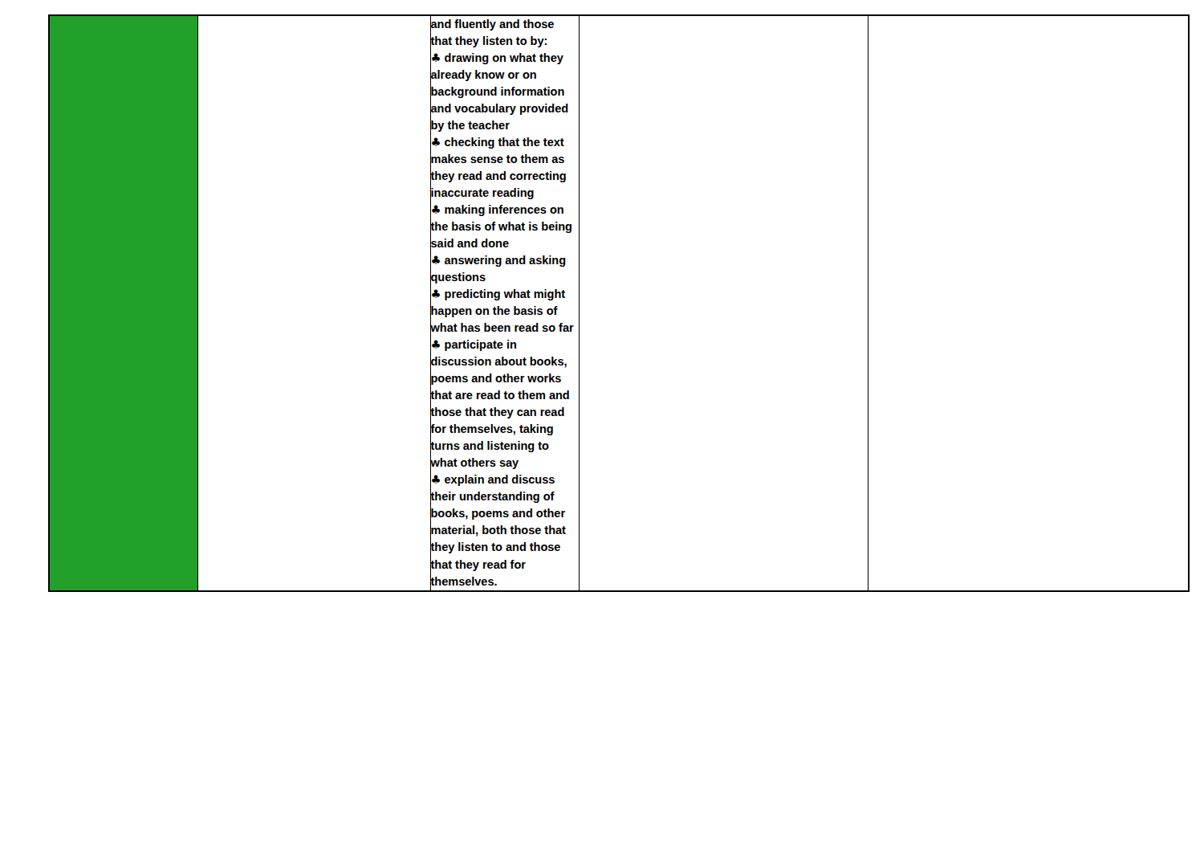| | | and fluently and those that they listen to by: ♣ drawing on what they already know or on background information and vocabulary provided by the teacher ♣ checking that the text makes sense to them as they read and correcting inaccurate reading ♣ making inferences on the basis of what is being said and done ♣ answering and asking questions ♣ predicting what might happen on the basis of what has been read so far ♣ participate in discussion about books, poems and other works that are read to them and those that they can read for themselves, taking turns and listening to what others say ♣ explain and discuss their understanding of books, poems and other material, both those that they listen to and those that they read for themselves. | | |